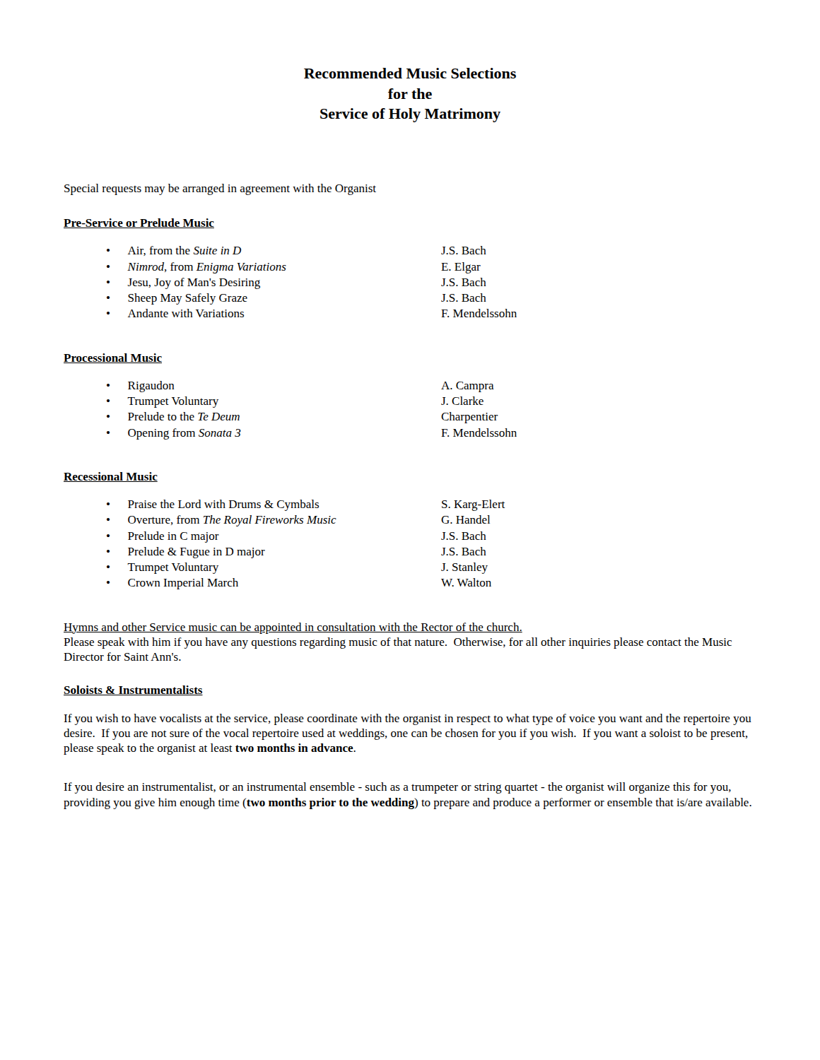Recommended Music Selections
for the
Service of Holy Matrimony
Special requests may be arranged in agreement with the Organist
Pre-Service or Prelude Music
| • | Air, from the Suite in D | J.S. Bach |
| • | Nimrod , from Enigma Variations | E. Elgar |
| • | Jesu, Joy of Man's Desiring | J.S. Bach |
| • | Sheep May Safely Graze | J.S. Bach |
| • | Andante with Variations | F. Mendelssohn |
Processional Music
| • | Rigaudon | A. Campra |
| • | Trumpet Voluntary | J. Clarke |
| • | Prelude to the Te Deum | Charpentier |
| • | Opening from Sonata 3 | F. Mendelssohn |
Recessional Music
| • | Praise the Lord with Drums & Cymbals | S. Karg-Elert |
| • | Overture, from The Royal Fireworks Music | G. Handel |
| • | Prelude in C major | J.S. Bach |
| • | Prelude & Fugue in D major | J.S. Bach |
| • | Trumpet Voluntary | J. Stanley |
| • | Crown Imperial March | W. Walton |
Hymns and other Service music can be appointed in consultation with the Rector of the church.
Please speak with him if you have any questions regarding music of that nature. Otherwise, for all other inquiries please contact the Music Director for Saint Ann's.
Soloists & Instrumentalists
If you wish to have vocalists at the service, please coordinate with the organist in respect to what type of voice you want and the repertoire you desire. If you are not sure of the vocal repertoire used at weddings, one can be chosen for you if you wish. If you want a soloist to be present, please speak to the organist at least two months in advance.
If you desire an instrumentalist, or an instrumental ensemble - such as a trumpeter or string quartet - the organist will organize this for you, providing you give him enough time (two months prior to the wedding) to prepare and produce a performer or ensemble that is/are available.